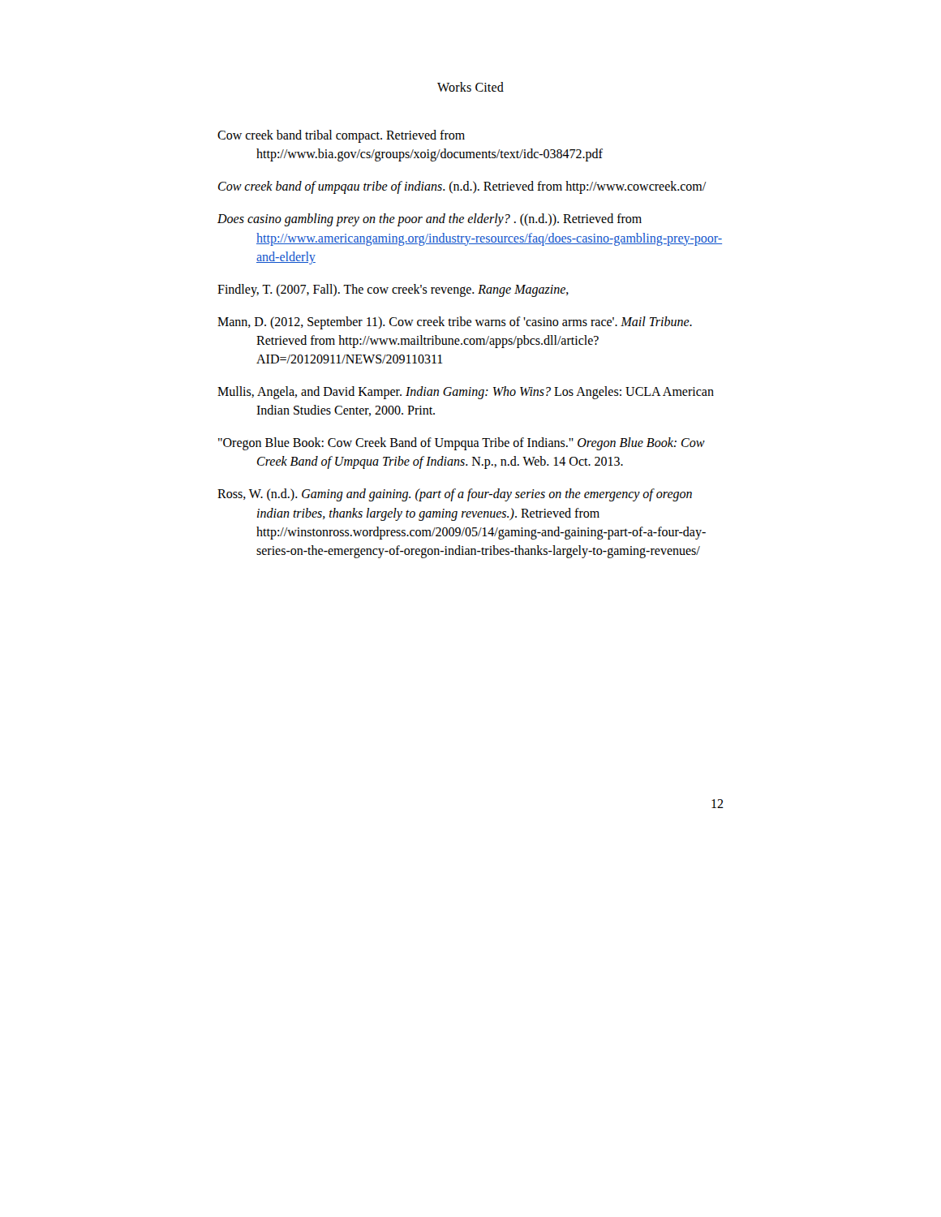Works Cited
Cow creek band tribal compact. Retrieved from http://www.bia.gov/cs/groups/xoig/documents/text/idc-038472.pdf
Cow creek band of umpqau tribe of indians. (n.d.). Retrieved from http://www.cowcreek.com/
Does casino gambling prey on the poor and the elderly? . ((n.d.)). Retrieved from http://www.americangaming.org/industry-resources/faq/does-casino-gambling-prey-poor-and-elderly
Findley, T. (2007, Fall). The cow creek's revenge. Range Magazine,
Mann, D. (2012, September 11). Cow creek tribe warns of 'casino arms race'. Mail Tribune. Retrieved from http://www.mailtribune.com/apps/pbcs.dll/article?AID=/20120911/NEWS/209110311
Mullis, Angela, and David Kamper. Indian Gaming: Who Wins? Los Angeles: UCLA American Indian Studies Center, 2000. Print.
"Oregon Blue Book: Cow Creek Band of Umpqua Tribe of Indians." Oregon Blue Book: Cow Creek Band of Umpqua Tribe of Indians. N.p., n.d. Web. 14 Oct. 2013.
Ross, W. (n.d.). Gaming and gaining. (part of a four-day series on the emergency of oregon indian tribes, thanks largely to gaming revenues.). Retrieved from http://winstonross.wordpress.com/2009/05/14/gaming-and-gaining-part-of-a-four-day-series-on-the-emergency-of-oregon-indian-tribes-thanks-largely-to-gaming-revenues/
12